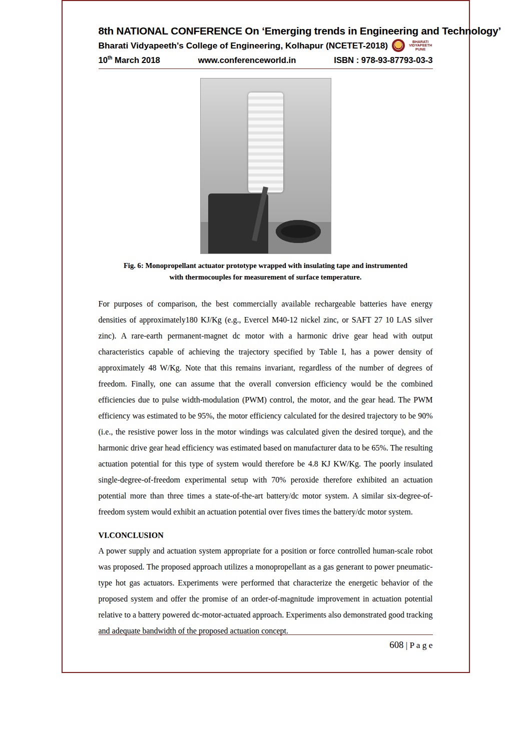8th NATIONAL CONFERENCE On ‘Emerging trends in Engineering and Technology’
Bharati Vidyapeeth's College of Engineering, Kolhapur (NCETET-2018) BHARATI
VIDYAPEETH
PUNE
10th March 2018 www.conferenceworld.in ISBN : 978-93-87793-03-3
Fig. 6: Monopropellant actuator prototype wrapped with insulating tape and instrumented with thermocouples for measurement of surface temperature.
For purposes of comparison, the best commercially available rechargeable batteries have energy densities of approximately180 KJ/Kg (e.g., Evercel M40-12 nickel zinc, or SAFT 27 10 LAS silver zinc). A rare-earth permanent-magnet dc motor with a harmonic drive gear head with output characteristics capable of achieving the trajectory specified by Table I, has a power density of approximately 48 W/Kg. Note that this remains invariant, regardless of the number of degrees of freedom. Finally, one can assume that the overall conversion efficiency would be the combined efficiencies due to pulse width-modulation (PWM) control, the motor, and the gear head. The PWM efficiency was estimated to be 95%, the motor efficiency calculated for the desired trajectory to be 90% (i.e., the resistive power loss in the motor windings was calculated given the desired torque), and the harmonic drive gear head efficiency was estimated based on manufacturer data to be 65%. The resulting actuation potential for this type of system would therefore be 4.8 KJ KW/Kg. The poorly insulated single-degree-of-freedom experimental setup with 70% peroxide therefore exhibited an actuation potential more than three times a state-of-the-art battery/dc motor system. A similar six-degree-of-freedom system would exhibit an actuation potential over fives times the battery/dc motor system.
VI.CONCLUSION
A power supply and actuation system appropriate for a position or force controlled human-scale robot was proposed. The proposed approach utilizes a monopropellant as a gas generant to power pneumatic-type hot gas actuators. Experiments were performed that characterize the energetic behavior of the proposed system and offer the promise of an order-of-magnitude improvement in actuation potential relative to a battery powered dc-motor-actuated approach. Experiments also demonstrated good tracking and adequate bandwidth of the proposed actuation concept.
608 | P a g e